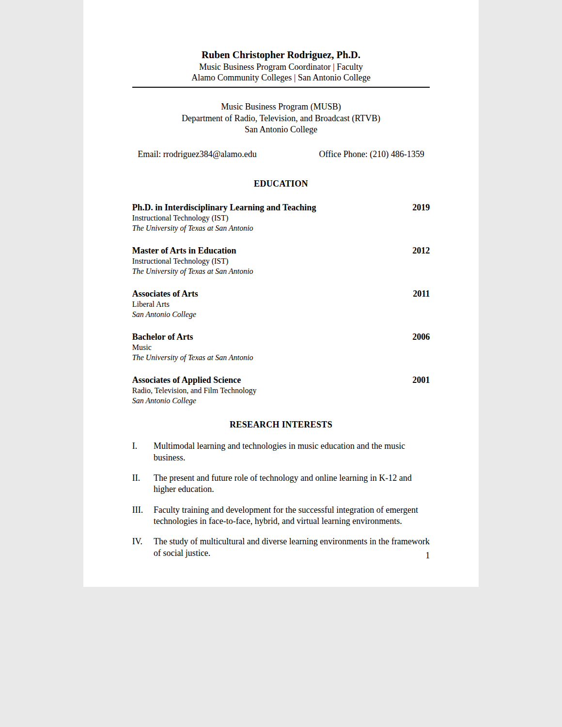Ruben Christopher Rodriguez, Ph.D.
Music Business Program Coordinator | Faculty
Alamo Community Colleges | San Antonio College
Music Business Program (MUSB)
Department of Radio, Television, and Broadcast (RTVB)
San Antonio College
Email: rrodriguez384@alamo.edu Office Phone: (210) 486-1359
EDUCATION
Ph.D. in Interdisciplinary Learning and Teaching 2019
Instructional Technology (IST)
The University of Texas at San Antonio
Master of Arts in Education 2012
Instructional Technology (IST)
The University of Texas at San Antonio
Associates of Arts 2011
Liberal Arts
San Antonio College
Bachelor of Arts 2006
Music
The University of Texas at San Antonio
Associates of Applied Science 2001
Radio, Television, and Film Technology
San Antonio College
RESEARCH INTERESTS
I. Multimodal learning and technologies in music education and the music business.
II. The present and future role of technology and online learning in K-12 and higher education.
III. Faculty training and development for the successful integration of emergent technologies in face-to-face, hybrid, and virtual learning environments.
IV. The study of multicultural and diverse learning environments in the framework of social justice.
1